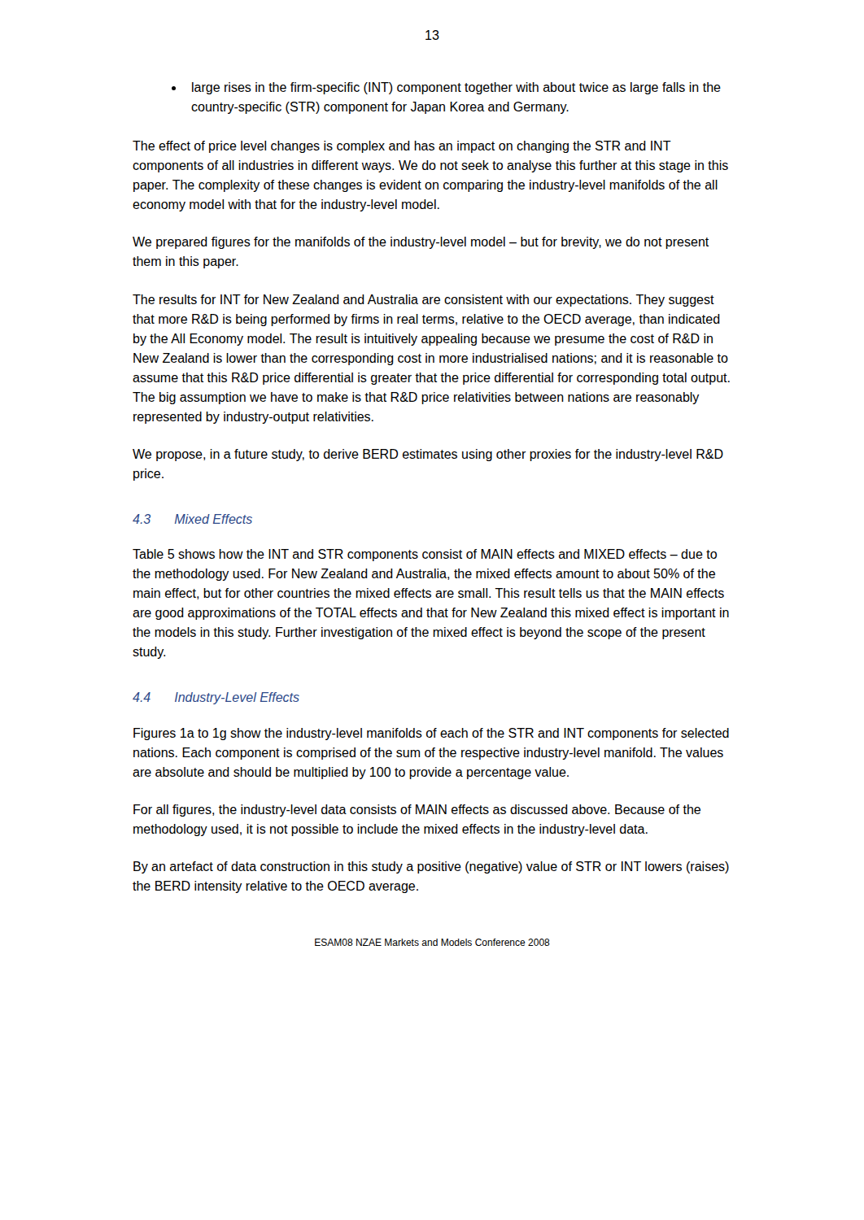13
large rises in the firm-specific (INT) component together with about twice as large falls in the country-specific (STR) component for Japan Korea and Germany.
The effect of price level changes is complex and has an impact on changing the STR and INT components of all industries in different ways. We do not seek to analyse this further at this stage in this paper. The complexity of these changes is evident on comparing the industry-level manifolds of the all economy model with that for the industry-level model.
We prepared figures for the manifolds of the industry-level model – but for brevity, we do not present them in this paper.
The results for INT for New Zealand and Australia are consistent with our expectations. They suggest that more R&D is being performed by firms in real terms, relative to the OECD average, than indicated by the All Economy model. The result is intuitively appealing because we presume the cost of R&D in New Zealand is lower than the corresponding cost in more industrialised nations; and it is reasonable to assume that this R&D price differential is greater that the price differential for corresponding total output. The big assumption we have to make is that R&D price relativities between nations are reasonably represented by industry-output relativities.
We propose, in a future study, to derive BERD estimates using other proxies for the industry-level R&D price.
4.3 Mixed Effects
Table 5 shows how the INT and STR components consist of MAIN effects and MIXED effects – due to the methodology used. For New Zealand and Australia, the mixed effects amount to about 50% of the main effect, but for other countries the mixed effects are small. This result tells us that the MAIN effects are good approximations of the TOTAL effects and that for New Zealand this mixed effect is important in the models in this study. Further investigation of the mixed effect is beyond the scope of the present study.
4.4 Industry-Level Effects
Figures 1a to 1g show the industry-level manifolds of each of the STR and INT components for selected nations. Each component is comprised of the sum of the respective industry-level manifold. The values are absolute and should be multiplied by 100 to provide a percentage value.
For all figures, the industry-level data consists of MAIN effects as discussed above. Because of the methodology used, it is not possible to include the mixed effects in the industry-level data.
By an artefact of data construction in this study a positive (negative) value of STR or INT lowers (raises) the BERD intensity relative to the OECD average.
ESAM08 NZAE Markets and Models Conference 2008